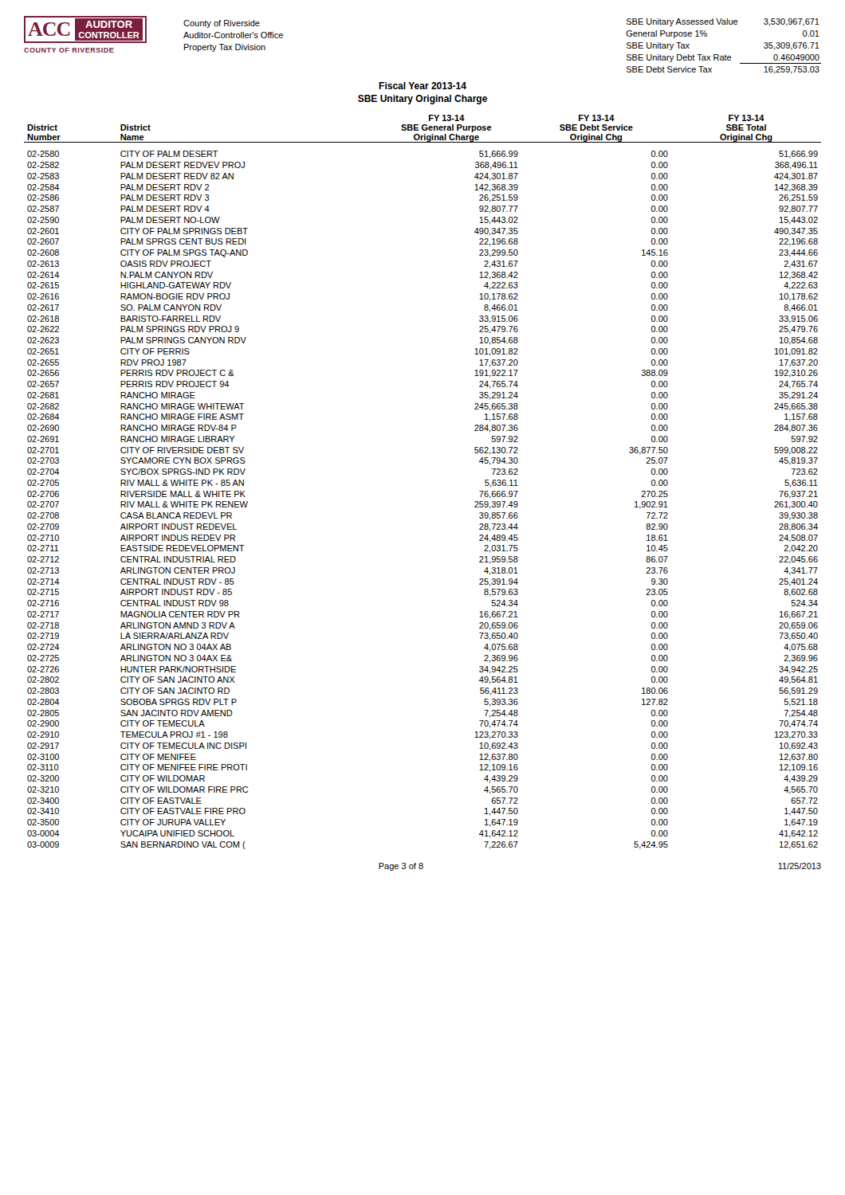| ACC | AUDITOR CONTROLLER |
COUNTY OF RIVERSIDE
County of Riverside
Auditor-Controller's Office
Property Tax Division
| SBE Unitary Assessed Value | 3,530,967,671 |
| General Purpose 1% | 0.01 |
| SBE Unitary Tax | 35,309,676.71 |
| SBE Unitary Debt Tax Rate | 0.46049000 |
| SBE Debt Service Tax | 16,259,753.03 |
Fiscal Year 2013-14
SBE Unitary Original Charge
| | | FY 13-14 | FY 13-14 | FY 13-14 |
| --- | --- | --- | --- | --- |
| District | District | SBE General Purpose | SBE Debt Service | SBE Total |
| Number | Name | Original Charge | Original Chg | Original Chg |
| 02-2580 | CITY OF PALM DESERT | 51,666.99 | 0.00 | 51,666.99 |
| 02-2582 | PALM DESERT REDVEV PROJ | 368,496.11 | 0.00 | 368,496.11 |
| 02-2583 | PALM DESERT REDV 82 AN | 424,301.87 | 0.00 | 424,301.87 |
| 02-2584 | PALM DESERT RDV 2 | 142,368.39 | 0.00 | 142,368.39 |
| 02-2586 | PALM DESERT RDV 3 | 26,251.59 | 0.00 | 26,251.59 |
| 02-2587 | PALM DESERT RDV 4 | 92,807.77 | 0.00 | 92,807.77 |
| 02-2590 | PALM DESERT NO-LOW | 15,443.02 | 0.00 | 15,443.02 |
| 02-2601 | CITY OF PALM SPRINGS DEBT | 490,347.35 | 0.00 | 490,347.35 |
| 02-2607 | PALM SPRGS CENT BUS REDI | 22,196.68 | 0.00 | 22,196.68 |
| 02-2608 | CITY OF PALM SPGS TAQ-AND | 23,299.50 | 145.16 | 23,444.66 |
| 02-2613 | OASIS RDV PROJECT | 2,431.67 | 0.00 | 2,431.67 |
| 02-2614 | N.PALM CANYON RDV | 12,368.42 | 0.00 | 12,368.42 |
| 02-2615 | HIGHLAND-GATEWAY RDV | 4,222.63 | 0.00 | 4,222.63 |
| 02-2616 | RAMON-BOGIE RDV PROJ | 10,178.62 | 0.00 | 10,178.62 |
| 02-2617 | SO. PALM CANYON RDV | 8,466.01 | 0.00 | 8,466.01 |
| 02-2618 | BARISTO-FARRELL RDV | 33,915.06 | 0.00 | 33,915.06 |
| 02-2622 | PALM SPRINGS RDV PROJ 9 | 25,479.76 | 0.00 | 25,479.76 |
| 02-2623 | PALM SPRINGS CANYON RDV | 10,854.68 | 0.00 | 10,854.68 |
| 02-2651 | CITY OF PERRIS | 101,091.82 | 0.00 | 101,091.82 |
| 02-2655 | RDV PROJ 1987 | 17,637.20 | 0.00 | 17,637.20 |
| 02-2656 | PERRIS RDV PROJECT C & | 191,922.17 | 388.09 | 192,310.26 |
| 02-2657 | PERRIS RDV PROJECT 94 | 24,765.74 | 0.00 | 24,765.74 |
| 02-2681 | RANCHO MIRAGE | 35,291.24 | 0.00 | 35,291.24 |
| 02-2682 | RANCHO MIRAGE WHITEWAT | 245,665.38 | 0.00 | 245,665.38 |
| 02-2684 | RANCHO MIRAGE FIRE ASMT | 1,157.68 | 0.00 | 1,157.68 |
| 02-2690 | RANCHO MIRAGE RDV-84 P | 284,807.36 | 0.00 | 284,807.36 |
| 02-2691 | RANCHO MIRAGE LIBRARY | 597.92 | 0.00 | 597.92 |
| 02-2701 | CITY OF RIVERSIDE DEBT SV | 562,130.72 | 36,877.50 | 599,008.22 |
| 02-2703 | SYCAMORE CYN BOX SPRGS | 45,794.30 | 25.07 | 45,819.37 |
| 02-2704 | SYC/BOX SPRGS-IND PK RDV | 723.62 | 0.00 | 723.62 |
| 02-2705 | RIV MALL & WHITE PK - 85 AN | 5,636.11 | 0.00 | 5,636.11 |
| 02-2706 | RIVERSIDE MALL & WHITE PK | 76,666.97 | 270.25 | 76,937.21 |
| 02-2707 | RIV MALL & WHITE PK RENEW | 259,397.49 | 1,902.91 | 261,300.40 |
| 02-2708 | CASA BLANCA REDEVL PR | 39,857.66 | 72.72 | 39,930.38 |
| 02-2709 | AIRPORT INDUST REDEVEL | 28,723.44 | 82.90 | 28,806.34 |
| 02-2710 | AIRPORT INDUS REDEV PR | 24,489.45 | 18.61 | 24,508.07 |
| 02-2711 | EASTSIDE REDEVELOPMENT | 2,031.75 | 10.45 | 2,042.20 |
| 02-2712 | CENTRAL INDUSTRIAL RED | 21,959.58 | 86.07 | 22,045.66 |
| 02-2713 | ARLINGTON CENTER PROJ | 4,318.01 | 23.76 | 4,341.77 |
| 02-2714 | CENTRAL INDUST RDV - 85 | 25,391.94 | 9.30 | 25,401.24 |
| 02-2715 | AIRPORT INDUST RDV - 85 | 8,579.63 | 23.05 | 8,602.68 |
| 02-2716 | CENTRAL INDUST RDV 98 | 524.34 | 0.00 | 524.34 |
| 02-2717 | MAGNOLIA CENTER RDV PR | 16,667.21 | 0.00 | 16,667.21 |
| 02-2718 | ARLINGTON AMND 3 RDV A | 20,659.06 | 0.00 | 20,659.06 |
| 02-2719 | LA SIERRA/ARLANZA RDV | 73,650.40 | 0.00 | 73,650.40 |
| 02-2724 | ARLINGTON NO 3 04AX AB | 4,075.68 | 0.00 | 4,075.68 |
| 02-2725 | ARLINGTON NO 3 04AX E& | 2,369.96 | 0.00 | 2,369.96 |
| 02-2726 | HUNTER PARK/NORTHSIDE | 34,942.25 | 0.00 | 34,942.25 |
| 02-2802 | CITY OF SAN JACINTO ANX | 49,564.81 | 0.00 | 49,564.81 |
| 02-2803 | CITY OF SAN JACINTO RD | 56,411.23 | 180.06 | 56,591.29 |
| 02-2804 | SOBOBA SPRGS RDV PLT P | 5,393.36 | 127.82 | 5,521.18 |
| 02-2805 | SAN JACINTO RDV AMEND | 7,254.48 | 0.00 | 7,254.48 |
| 02-2900 | CITY OF TEMECULA | 70,474.74 | 0.00 | 70,474.74 |
| 02-2910 | TEMECULA PROJ #1 - 198 | 123,270.33 | 0.00 | 123,270.33 |
| 02-2917 | CITY OF TEMECULA INC DISPI | 10,692.43 | 0.00 | 10,692.43 |
| 02-3100 | CITY OF MENIFEE | 12,637.80 | 0.00 | 12,637.80 |
| 02-3110 | CITY OF MENIFEE FIRE PROTI | 12,109.16 | 0.00 | 12,109.16 |
| 02-3200 | CITY OF WILDOMAR | 4,439.29 | 0.00 | 4,439.29 |
| 02-3210 | CITY OF WILDOMAR FIRE PRC | 4,565.70 | 0.00 | 4,565.70 |
| 02-3400 | CITY OF EASTVALE | 657.72 | 0.00 | 657.72 |
| 02-3410 | CITY OF EASTVALE FIRE PRO | 1,447.50 | 0.00 | 1,447.50 |
| 02-3500 | CITY OF JURUPA VALLEY | 1,647.19 | 0.00 | 1,647.19 |
| 03-0004 | YUCAIPA UNIFIED SCHOOL | 41,642.12 | 0.00 | 41,642.12 |
| 03-0009 | SAN BERNARDINO VAL COM ( | 7,226.67 | 5,424.95 | 12,651.62 |
Page 3 of 8
11/25/2013